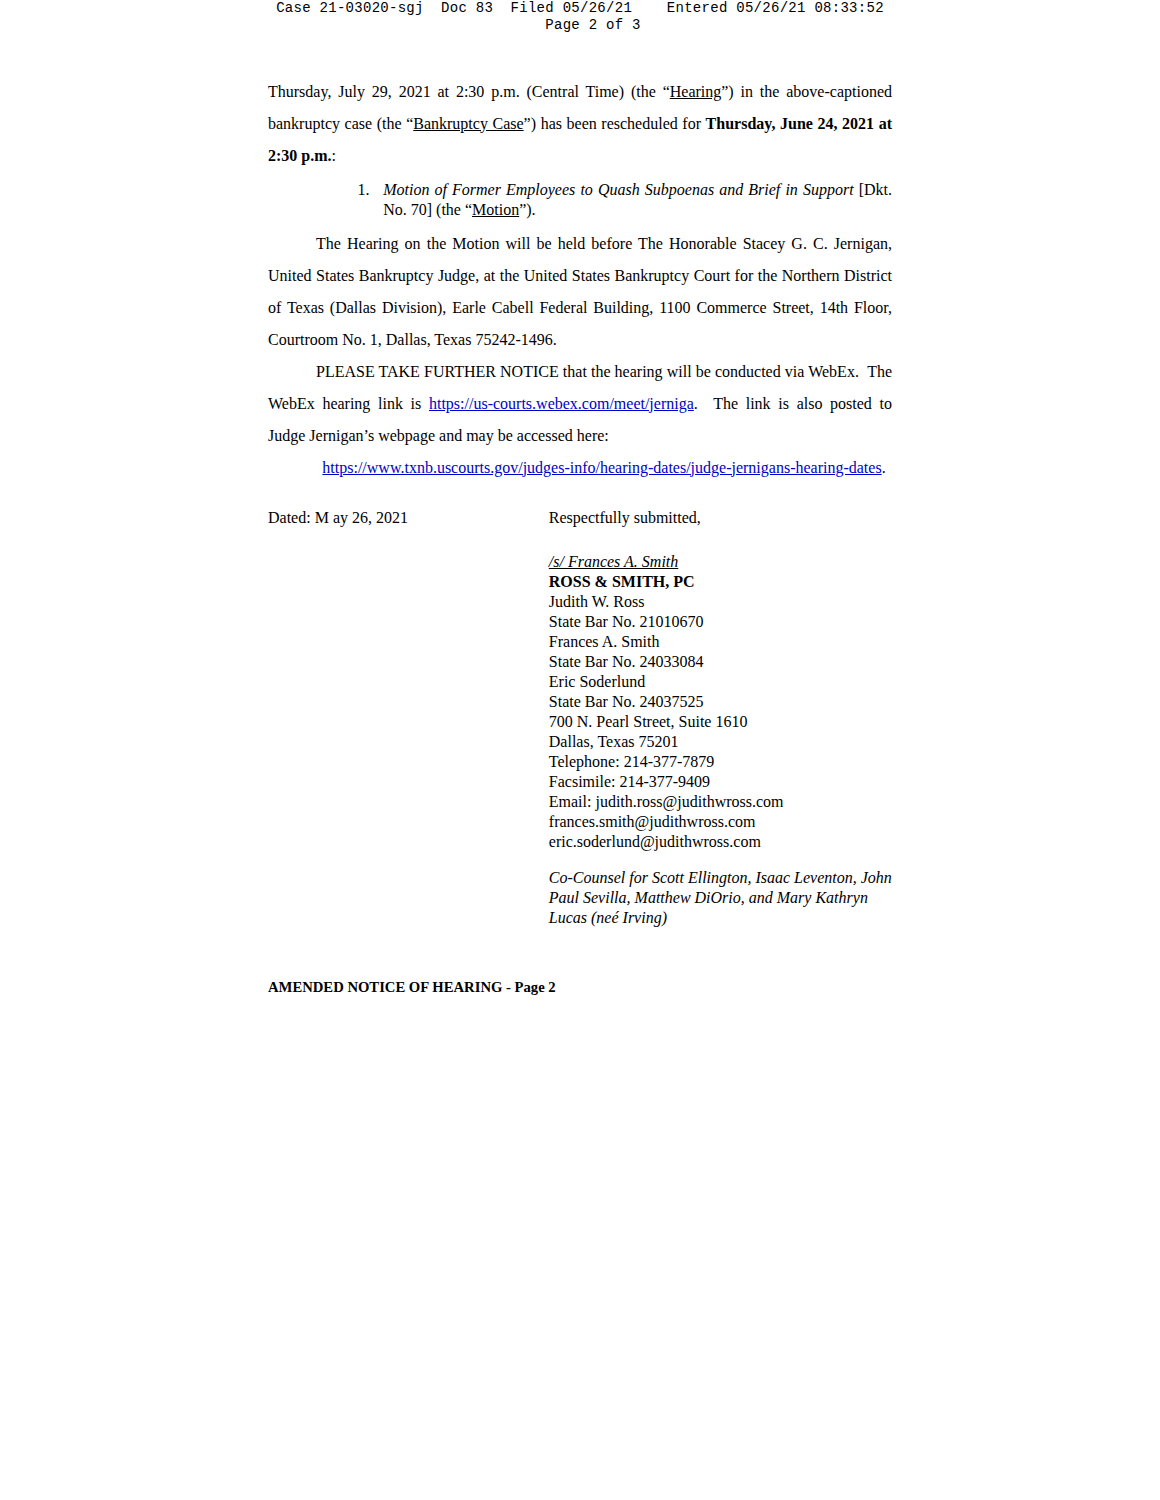Case 21-03020-sgj Doc 83 Filed 05/26/21 Entered 05/26/21 08:33:52 Page 2 of 3
Thursday, July 29, 2021 at 2:30 p.m. (Central Time) (the “Hearing”) in the above-captioned bankruptcy case (the “Bankruptcy Case”) has been rescheduled for Thursday, June 24, 2021 at 2:30 p.m.:
Motion of Former Employees to Quash Subpoenas and Brief in Support [Dkt. No. 70] (the “Motion”).
The Hearing on the Motion will be held before The Honorable Stacey G. C. Jernigan, United States Bankruptcy Judge, at the United States Bankruptcy Court for the Northern District of Texas (Dallas Division), Earle Cabell Federal Building, 1100 Commerce Street, 14th Floor, Courtroom No. 1, Dallas, Texas 75242-1496.
PLEASE TAKE FURTHER NOTICE that the hearing will be conducted via WebEx. The WebEx hearing link is https://us-courts.webex.com/meet/jerniga. The link is also posted to Judge Jernigan’s webpage and may be accessed here:
https://www.txnb.uscourts.gov/judges-info/hearing-dates/judge-jernigans-hearing-dates.
| Dated: M ay 26, 2021 | Respectfully submitted, /s/ Frances A. Smith ROSS & SMITH, PC Judith W. Ross State Bar No. 21010670 Frances A. Smith State Bar No. 24033084 Eric Soderlund State Bar No. 24037525 700 N. Pearl Street, Suite 1610 Dallas, Texas 75201 Telephone: 214-377-7879 Facsimile: 214-377-9409 Email: judith.ross@judithwross.com frances.smith@judithwross.com eric.soderlund@judithwross.com Co-Counsel for Scott Ellington, Isaac Leventon, John Paul Sevilla, Matthew DiOrio, and Mary Kathryn Lucas (neé Irving) |
AMENDED NOTICE OF HEARING - Page 2